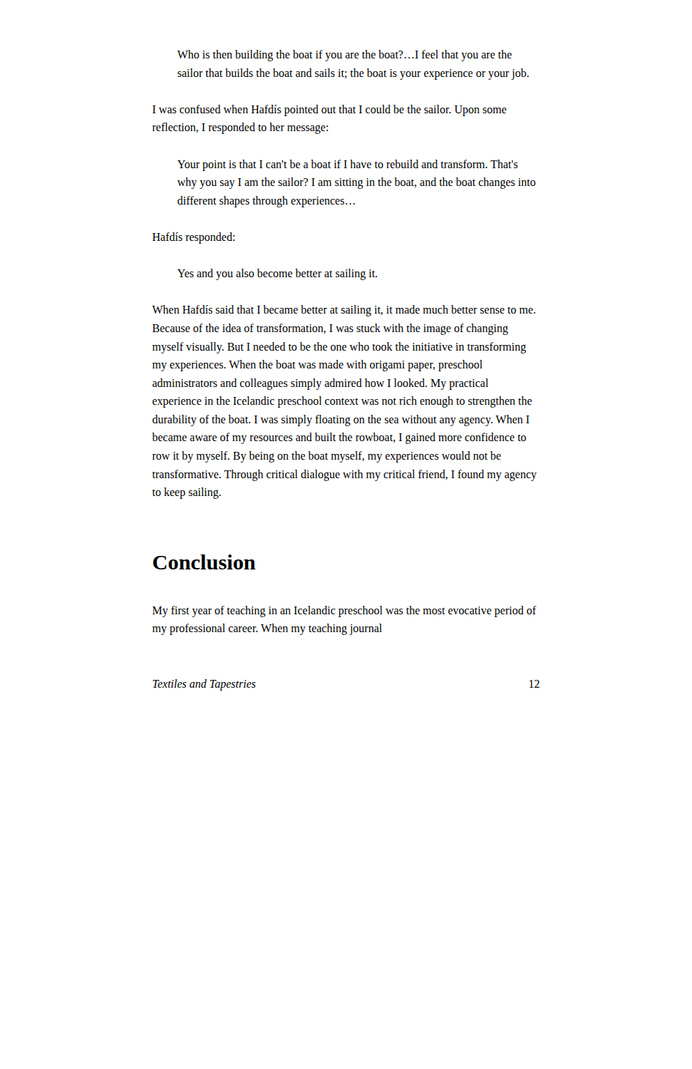Who is then building the boat if you are the boat?…I feel that you are the sailor that builds the boat and sails it; the boat is your experience or your job.
I was confused when Hafdís pointed out that I could be the sailor. Upon some reflection, I responded to her message:
Your point is that I can't be a boat if I have to rebuild and transform. That's why you say I am the sailor? I am sitting in the boat, and the boat changes into different shapes through experiences…
Hafdís responded:
Yes and you also become better at sailing it.
When Hafdís said that I became better at sailing it, it made much better sense to me. Because of the idea of transformation, I was stuck with the image of changing myself visually. But I needed to be the one who took the initiative in transforming my experiences. When the boat was made with origami paper, preschool administrators and colleagues simply admired how I looked. My practical experience in the Icelandic preschool context was not rich enough to strengthen the durability of the boat. I was simply floating on the sea without any agency. When I became aware of my resources and built the rowboat, I gained more confidence to row it by myself. By being on the boat myself, my experiences would not be transformative. Through critical dialogue with my critical friend, I found my agency to keep sailing.
Conclusion
My first year of teaching in an Icelandic preschool was the most evocative period of my professional career. When my teaching journal
Textiles and Tapestries 12